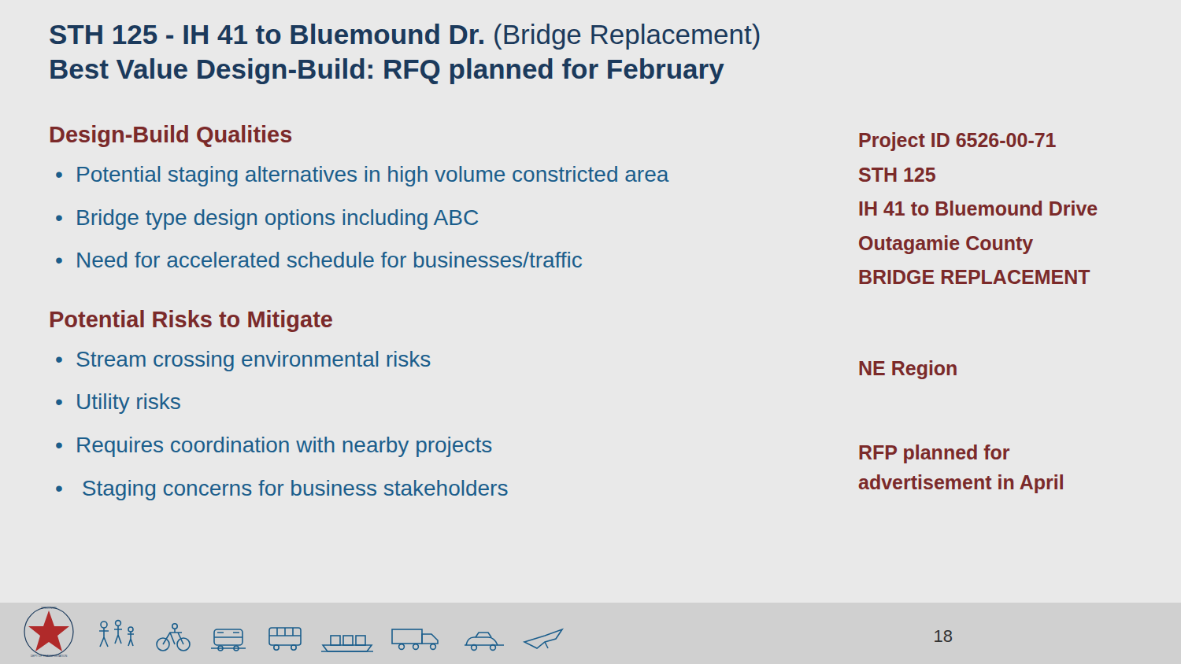STH 125 - IH 41 to Bluemound Dr. (Bridge Replacement)
Best Value Design-Build: RFQ planned for February
Design-Build Qualities
Potential staging alternatives in high volume constricted area
Bridge type design options including ABC
Need for accelerated schedule for businesses/traffic
Potential Risks to Mitigate
Stream crossing environmental risks
Utility risks
Requires coordination with nearby projects
Staging concerns for business stakeholders
Project ID 6526-00-71
STH 125
IH 41 to Bluemound Drive
Outagamie County
BRIDGE REPLACEMENT
NE Region
RFP planned for
advertisement in April
18
WISCONSIN DEPT OF TRANSPORTATION